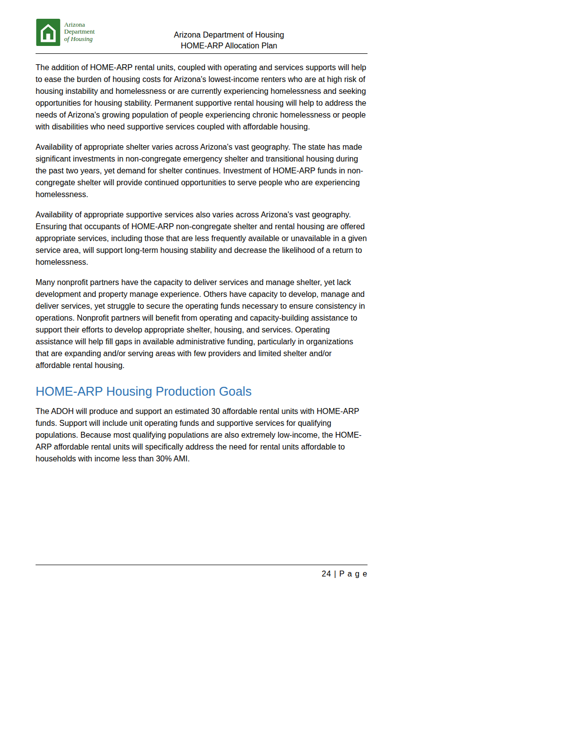Arizona Department of Housing Arizona Department of Housing
Arizona Department of Housing
HOME-ARP Allocation Plan
The addition of HOME-ARP rental units, coupled with operating and services supports will help to ease the burden of housing costs for Arizona's lowest-income renters who are at high risk of housing instability and homelessness or are currently experiencing homelessness and seeking opportunities for housing stability. Permanent supportive rental housing will help to address the needs of Arizona's growing population of people experiencing chronic homelessness or people with disabilities who need supportive services coupled with affordable housing.
Availability of appropriate shelter varies across Arizona's vast geography. The state has made significant investments in non-congregate emergency shelter and transitional housing during the past two years, yet demand for shelter continues. Investment of HOME-ARP funds in non-congregate shelter will provide continued opportunities to serve people who are experiencing homelessness.
Availability of appropriate supportive services also varies across Arizona's vast geography. Ensuring that occupants of HOME-ARP non-congregate shelter and rental housing are offered appropriate services, including those that are less frequently available or unavailable in a given service area, will support long-term housing stability and decrease the likelihood of a return to homelessness.
Many nonprofit partners have the capacity to deliver services and manage shelter, yet lack development and property manage experience. Others have capacity to develop, manage and deliver services, yet struggle to secure the operating funds necessary to ensure consistency in operations. Nonprofit partners will benefit from operating and capacity-building assistance to support their efforts to develop appropriate shelter, housing, and services. Operating assistance will help fill gaps in available administrative funding, particularly in organizations that are expanding and/or serving areas with few providers and limited shelter and/or affordable rental housing.
HOME-ARP Housing Production Goals
The ADOH will produce and support an estimated 30 affordable rental units with HOME-ARP funds. Support will include unit operating funds and supportive services for qualifying populations. Because most qualifying populations are also extremely low-income, the HOME-ARP affordable rental units will specifically address the need for rental units affordable to households with income less than 30% AMI.
24 | P a g e